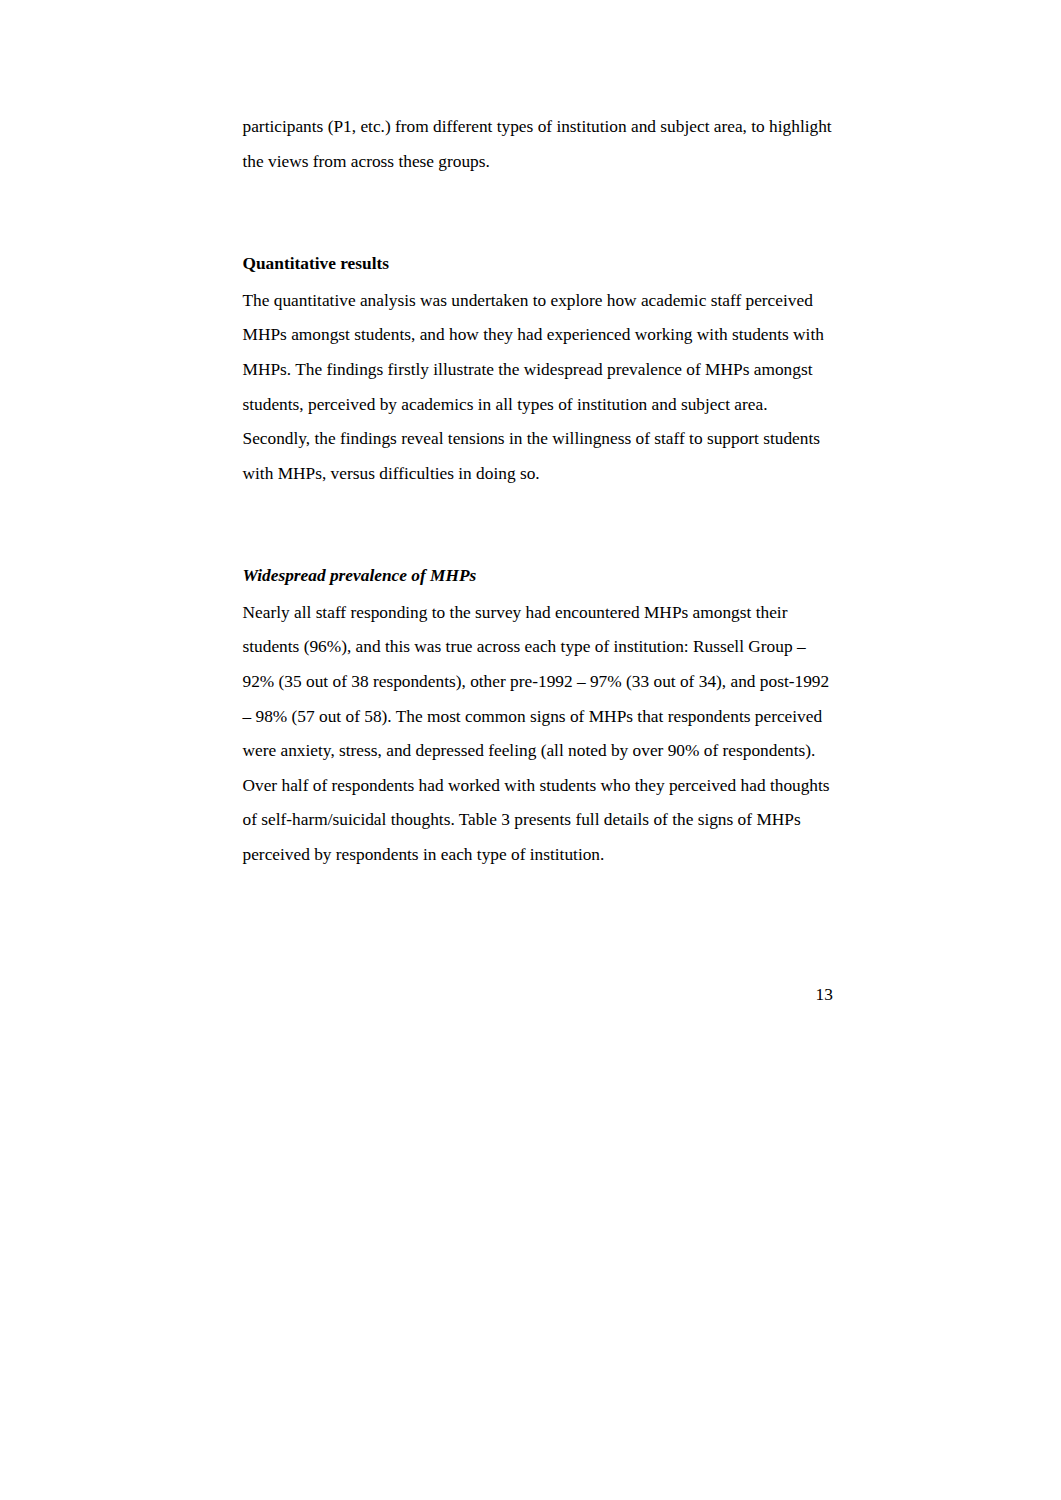participants (P1, etc.) from different types of institution and subject area, to highlight the views from across these groups.
Quantitative results
The quantitative analysis was undertaken to explore how academic staff perceived MHPs amongst students, and how they had experienced working with students with MHPs. The findings firstly illustrate the widespread prevalence of MHPs amongst students, perceived by academics in all types of institution and subject area. Secondly, the findings reveal tensions in the willingness of staff to support students with MHPs, versus difficulties in doing so.
Widespread prevalence of MHPs
Nearly all staff responding to the survey had encountered MHPs amongst their students (96%), and this was true across each type of institution: Russell Group – 92% (35 out of 38 respondents), other pre-1992 – 97% (33 out of 34), and post-1992 – 98% (57 out of 58). The most common signs of MHPs that respondents perceived were anxiety, stress, and depressed feeling (all noted by over 90% of respondents). Over half of respondents had worked with students who they perceived had thoughts of self-harm/suicidal thoughts. Table 3 presents full details of the signs of MHPs perceived by respondents in each type of institution.
13